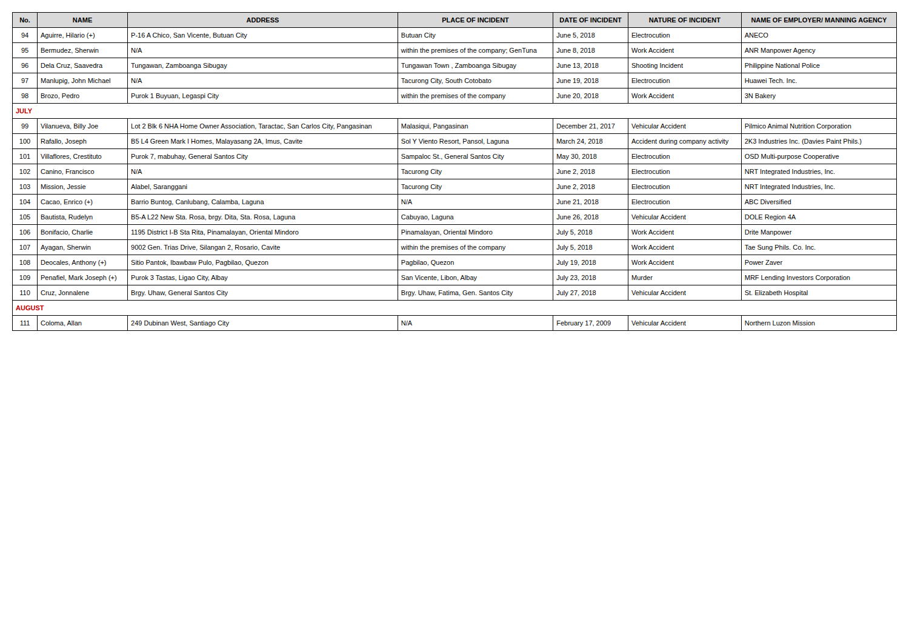| No. | NAME | ADDRESS | PLACE OF INCIDENT | DATE OF INCIDENT | NATURE OF INCIDENT | NAME OF EMPLOYER/ MANNING AGENCY |
| --- | --- | --- | --- | --- | --- | --- |
| 94 | Aguirre, Hilario (+) | P-16 A Chico, San Vicente, Butuan City | Butuan City | June 5, 2018 | Electrocution | ANECO |
| 95 | Bermudez, Sherwin | N/A | within the premises of the company; GenTuna | June 8, 2018 | Work Accident | ANR Manpower Agency |
| 96 | Dela Cruz, Saavedra | Tungawan, Zamboanga Sibugay | Tungawan Town , Zamboanga Sibugay | June 13, 2018 | Shooting Incident | Philippine National Police |
| 97 | Manlupig, John Michael | N/A | Tacurong City, South Cotobato | June 19, 2018 | Electrocution | Huawei Tech. Inc. |
| 98 | Brozo, Pedro | Purok 1 Buyuan, Legaspi City | within the premises of the company | June 20, 2018 | Work Accident | 3N Bakery |
| JULY |
| 99 | Vilanueva, Billy Joe | Lot 2 Blk 6 NHA Home Owner Association, Taractac, San Carlos City, Pangasinan | Malasiqui, Pangasinan | December 21, 2017 | Vehicular Accident | Pilmico Animal Nutrition Corporation |
| 100 | Rafallo, Joseph | B5 L4 Green Mark I Homes, Malayasang 2A, Imus, Cavite | Sol Y Viento Resort, Pansol, Laguna | March 24, 2018 | Accident during company activity | 2K3 Industries Inc. (Davies Paint Phils.) |
| 101 | Villaflores, Crestituto | Purok 7, mabuhay, General Santos City | Sampaloc St., General Santos City | May 30, 2018 | Electrocution | OSD Multi-purpose Cooperative |
| 102 | Canino, Francisco | N/A | Tacurong City | June 2, 2018 | Electrocution | NRT Integrated Industries, Inc. |
| 103 | Mission, Jessie | Alabel, Saranggani | Tacurong City | June 2, 2018 | Electrocution | NRT Integrated Industries, Inc. |
| 104 | Cacao, Enrico (+) | Barrio Buntog, Canlubang, Calamba, Laguna | N/A | June 21, 2018 | Electrocution | ABC Diversified |
| 105 | Bautista, Rudelyn | B5-A L22 New Sta. Rosa, brgy. Dita, Sta. Rosa, Laguna | Cabuyao, Laguna | June 26, 2018 | Vehicular Accident | DOLE Region 4A |
| 106 | Bonifacio, Charlie | 1195 District I-B Sta Rita, Pinamalayan, Oriental Mindoro | Pinamalayan, Oriental Mindoro | July 5, 2018 | Work Accident | Drite Manpower |
| 107 | Ayagan, Sherwin | 9002 Gen. Trias Drive, Silangan 2, Rosario, Cavite | within the premises of the company | July 5, 2018 | Work Accident | Tae Sung Phils. Co. Inc. |
| 108 | Deocales, Anthony (+) | Sitio Pantok, Ibawbaw Pulo, Pagbilao, Quezon | Pagbilao, Quezon | July 19, 2018 | Work Accident | Power Zaver |
| 109 | Penafiel, Mark Joseph (+) | Purok 3 Tastas, Ligao City, Albay | San Vicente, Libon, Albay | July 23, 2018 | Murder | MRF Lending Investors Corporation |
| 110 | Cruz, Jonnalene | Brgy. Uhaw, General Santos City | Brgy. Uhaw, Fatima, Gen. Santos City | July 27, 2018 | Vehicular Accident | St. Elizabeth Hospital |
| AUGUST |
| 111 | Coloma, Allan | 249 Dubinan West, Santiago City | N/A | February 17, 2009 | Vehicular Accident | Northern Luzon Mission |